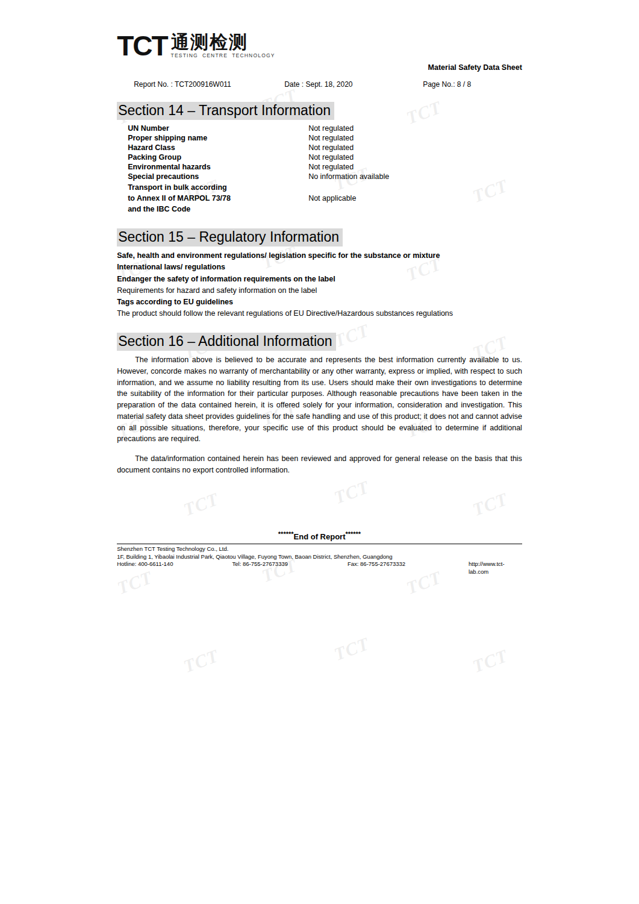TCT
TCT
TCT
TCT
TCT
TCT
TCT
TCT
TCT
TCT
TCT
TCT
TCT
TCT
TCT
TCT
TCT
TCT
TCT
TCT
TCT
TCT
TCT
TCT
TCT 通测检测 TESTING CENTRE TECHNOLOGY
Material Safety Data Sheet
Report No. : TCT200916W011
Date : Sept. 18, 2020
Page No.: 8 / 8
Section 14 – Transport Information
| UN Number | Not regulated |
| Proper shipping name | Not regulated |
| Hazard Class | Not regulated |
| Packing Group | Not regulated |
| Environmental hazards | Not regulated |
| Special precautions | No information available |
| Transport in bulk according to Annex II of MARPOL 73/78 and the IBC Code | Not applicable |
Section 15 – Regulatory Information
Safe, health and environment regulations/ legislation specific for the substance or mixture
International laws/ regulations
Endanger the safety of information requirements on the label
Requirements for hazard and safety information on the label
Tags according to EU guidelines
The product should follow the relevant regulations of EU Directive/Hazardous substances regulations
Section 16 – Additional Information
The information above is believed to be accurate and represents the best information currently available to us. However, concorde makes no warranty of merchantability or any other warranty, express or implied, with respect to such information, and we assume no liability resulting from its use. Users should make their own investigations to determine the suitability of the information for their particular purposes. Although reasonable precautions have been taken in the preparation of the data contained herein, it is offered solely for your information, consideration and investigation. This material safety data sheet provides guidelines for the safe handling and use of this product; it does not and cannot advise on all possible situations, therefore, your specific use of this product should be evaluated to determine if additional precautions are required.
The data/information contained herein has been reviewed and approved for general release on the basis that this document contains no export controlled information.
******End of Report******
Shenzhen TCT Testing Technology Co., Ltd.
1F, Building 1, Yibaolai Industrial Park, Qiaotou Village, Fuyong Town, Baoan District, Shenzhen, Guangdong
Hotline: 400-6611-140
Tel: 86-755-27673339
Fax: 86-755-27673332
http://www.tct-lab.com